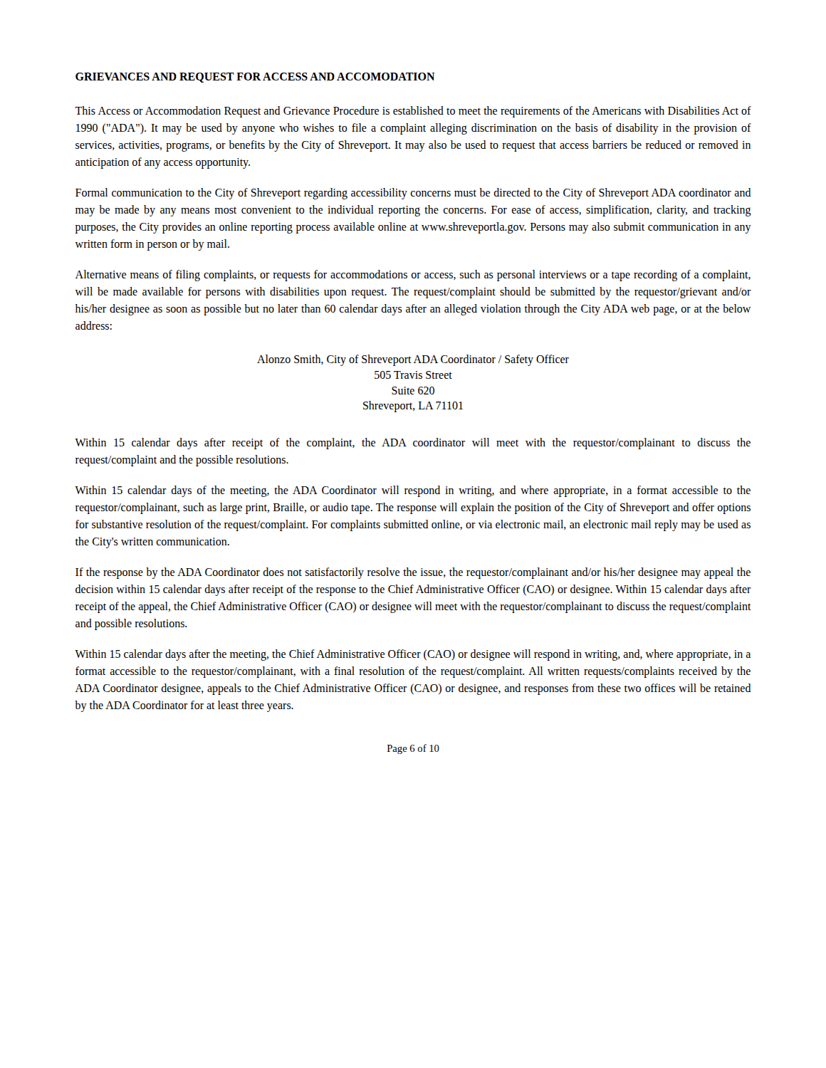GRIEVANCES AND REQUEST FOR ACCESS AND ACCOMODATION
This Access or Accommodation Request and Grievance Procedure is established to meet the requirements of the Americans with Disabilities Act of 1990 ("ADA"). It may be used by anyone who wishes to file a complaint alleging discrimination on the basis of disability in the provision of services, activities, programs, or benefits by the City of Shreveport. It may also be used to request that access barriers be reduced or removed in anticipation of any access opportunity.
Formal communication to the City of Shreveport regarding accessibility concerns must be directed to the City of Shreveport ADA coordinator and may be made by any means most convenient to the individual reporting the concerns. For ease of access, simplification, clarity, and tracking purposes, the City provides an online reporting process available online at www.shreveportla.gov. Persons may also submit communication in any written form in person or by mail.
Alternative means of filing complaints, or requests for accommodations or access, such as personal interviews or a tape recording of a complaint, will be made available for persons with disabilities upon request. The request/complaint should be submitted by the requestor/grievant and/or his/her designee as soon as possible but no later than 60 calendar days after an alleged violation through the City ADA web page, or at the below address:
Alonzo Smith, City of Shreveport ADA Coordinator / Safety Officer
505 Travis Street
Suite 620
Shreveport, LA 71101
Within 15 calendar days after receipt of the complaint, the ADA coordinator will meet with the requestor/complainant to discuss the request/complaint and the possible resolutions.
Within 15 calendar days of the meeting, the ADA Coordinator will respond in writing, and where appropriate, in a format accessible to the requestor/complainant, such as large print, Braille, or audio tape. The response will explain the position of the City of Shreveport and offer options for substantive resolution of the request/complaint. For complaints submitted online, or via electronic mail, an electronic mail reply may be used as the City's written communication.
If the response by the ADA Coordinator does not satisfactorily resolve the issue, the requestor/complainant and/or his/her designee may appeal the decision within 15 calendar days after receipt of the response to the Chief Administrative Officer (CAO) or designee. Within 15 calendar days after receipt of the appeal, the Chief Administrative Officer (CAO) or designee will meet with the requestor/complainant to discuss the request/complaint and possible resolutions.
Within 15 calendar days after the meeting, the Chief Administrative Officer (CAO) or designee will respond in writing, and, where appropriate, in a format accessible to the requestor/complainant, with a final resolution of the request/complaint. All written requests/complaints received by the ADA Coordinator designee, appeals to the Chief Administrative Officer (CAO) or designee, and responses from these two offices will be retained by the ADA Coordinator for at least three years.
Page 6 of 10